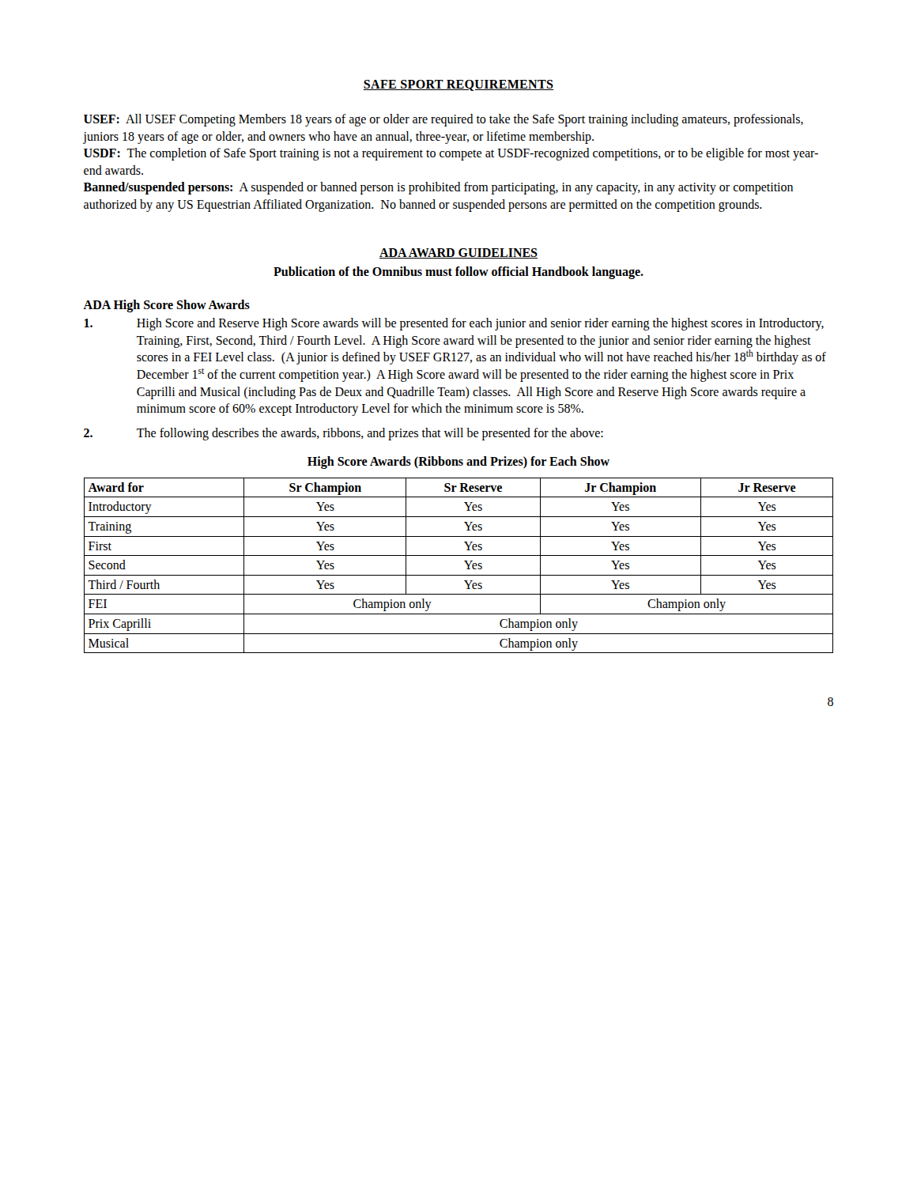SAFE SPORT REQUIREMENTS
USEF: All USEF Competing Members 18 years of age or older are required to take the Safe Sport training including amateurs, professionals, juniors 18 years of age or older, and owners who have an annual, three-year, or lifetime membership.
USDF: The completion of Safe Sport training is not a requirement to compete at USDF-recognized competitions, or to be eligible for most year-end awards.
Banned/suspended persons: A suspended or banned person is prohibited from participating, in any capacity, in any activity or competition authorized by any US Equestrian Affiliated Organization. No banned or suspended persons are permitted on the competition grounds.
ADA AWARD GUIDELINES
Publication of the Omnibus must follow official Handbook language.
ADA High Score Show Awards
1. High Score and Reserve High Score awards will be presented for each junior and senior rider earning the highest scores in Introductory, Training, First, Second, Third / Fourth Level. A High Score award will be presented to the junior and senior rider earning the highest scores in a FEI Level class. (A junior is defined by USEF GR127, as an individual who will not have reached his/her 18th birthday as of December 1st of the current competition year.) A High Score award will be presented to the rider earning the highest score in Prix Caprilli and Musical (including Pas de Deux and Quadrille Team) classes. All High Score and Reserve High Score awards require a minimum score of 60% except Introductory Level for which the minimum score is 58%.
2. The following describes the awards, ribbons, and prizes that will be presented for the above:
High Score Awards (Ribbons and Prizes) for Each Show
| Award for | Sr Champion | Sr Reserve | Jr Champion | Jr Reserve |
| --- | --- | --- | --- | --- |
| Introductory | Yes | Yes | Yes | Yes |
| Training | Yes | Yes | Yes | Yes |
| First | Yes | Yes | Yes | Yes |
| Second | Yes | Yes | Yes | Yes |
| Third / Fourth | Yes | Yes | Yes | Yes |
| FEI | Champion only | Champion only |
| Prix Caprilli | Champion only |
| Musical | Champion only |
8